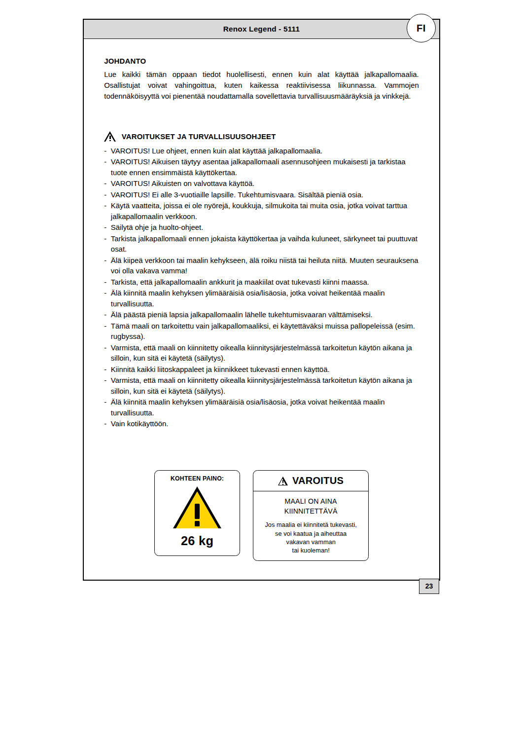Renox Legend - 5111
FI
JOHDANTO
Lue kaikki tämän oppaan tiedot huolellisesti, ennen kuin alat käyttää jalkapallomaalia. Osallistujat voivat vahingoittua, kuten kaikessa reaktiivisessa liikunnassa. Vammojen todennäköisyyttä voi pienentää noudattamalla sovellettavia turvallisuusmääräyksiä ja vinkkejä.
VAROITUKSET JA TURVALLISUUSOHJEET
VAROITUS! Lue ohjeet, ennen kuin alat käyttää jalkapallomaalia.
VAROITUS! Aikuisen täytyy asentaa jalkapallomaali asennusohjeen mukaisesti ja tarkistaa tuote ennen ensimmäistä käyttökertaa.
VAROITUS! Aikuisten on valvottava käyttöä.
VAROITUS! Ei alle 3-vuotiaille lapsille. Tukehtumisvaara. Sisältää pieniä osia.
Käytä vaatteita, joissa ei ole nyörejä, koukkuja, silmukoita tai muita osia, jotka voivat tarttua jalkapallomaalin verkkoon.
Säilytä ohje ja huolto-ohjeet.
Tarkista jalkapallomaali ennen jokaista käyttökertaa ja vaihda kuluneet, särkyneet tai puuttuvat osat.
Älä kiipeä verkkoon tai maalin kehykseen, älä roiku niistä tai heiluta niitä. Muuten seurauksena voi olla vakava vamma!
Tarkista, että jalkapallomaalin ankkurit ja maakiilat ovat tukevasti kiinni maassa.
Älä kiinnitä maalin kehyksen ylimääräisiä osia/lisäosia, jotka voivat heikentää maalin turvallisuutta.
Älä päästä pieniä lapsia jalkapallomaalin lähelle tukehtumisvaaran välttämiseksi.
Tämä maali on tarkoitettu vain jalkapallomaaliksi, ei käytettäväksi muissa pallopeleissä (esim. rugbyssa).
Varmista, että maali on kiinnitetty oikealla kiinnitysjärjestelmässä tarkoitetun käytön aikana ja silloin, kun sitä ei käytetä (säilytys).
Kiinnitä kaikki liitoskappaleet ja kiinnikkeet tukevasti ennen käyttöä.
Varmista, että maali on kiinnitetty oikealla kiinnitysjärjestelmässä tarkoitetun käytön aikana ja silloin, kun sitä ei käytetä (säilytys).
Älä kiinnitä maalin kehyksen ylimääräisiä osia/lisäosia, jotka voivat heikentää maalin turvallisuutta.
Vain kotikäyttöön.
KOHTEEN PAINO:
26 kg
VAROITUS
MAALI ON AINA KIINNITETTÄVÄ
Jos maalia ei kiinnitetä tukevasti,
se voi kaatua ja aiheuttaa
vakavan vamman
tai kuoleman!
23